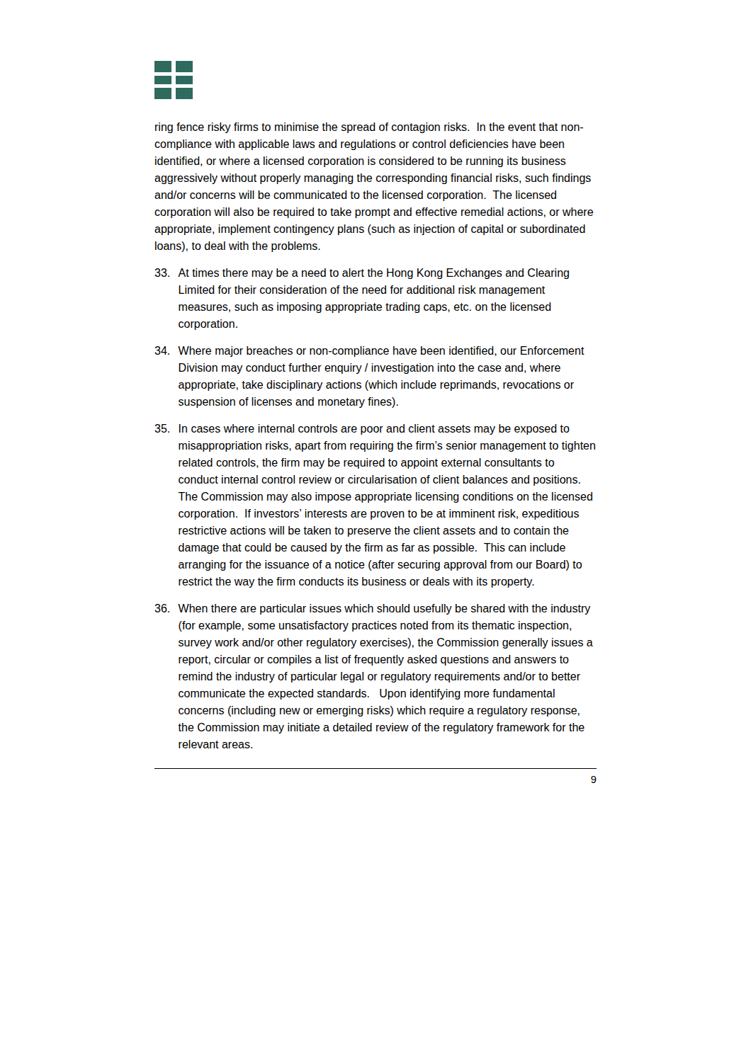ring fence risky firms to minimise the spread of contagion risks. In the event that non-compliance with applicable laws and regulations or control deficiencies have been identified, or where a licensed corporation is considered to be running its business aggressively without properly managing the corresponding financial risks, such findings and/or concerns will be communicated to the licensed corporation. The licensed corporation will also be required to take prompt and effective remedial actions, or where appropriate, implement contingency plans (such as injection of capital or subordinated loans), to deal with the problems.
At times there may be a need to alert the Hong Kong Exchanges and Clearing Limited for their consideration of the need for additional risk management measures, such as imposing appropriate trading caps, etc. on the licensed corporation.
Where major breaches or non-compliance have been identified, our Enforcement Division may conduct further enquiry / investigation into the case and, where appropriate, take disciplinary actions (which include reprimands, revocations or suspension of licenses and monetary fines).
In cases where internal controls are poor and client assets may be exposed to misappropriation risks, apart from requiring the firm’s senior management to tighten related controls, the firm may be required to appoint external consultants to conduct internal control review or circularisation of client balances and positions. The Commission may also impose appropriate licensing conditions on the licensed corporation. If investors’ interests are proven to be at imminent risk, expeditious restrictive actions will be taken to preserve the client assets and to contain the damage that could be caused by the firm as far as possible. This can include arranging for the issuance of a notice (after securing approval from our Board) to restrict the way the firm conducts its business or deals with its property.
When there are particular issues which should usefully be shared with the industry (for example, some unsatisfactory practices noted from its thematic inspection, survey work and/or other regulatory exercises), the Commission generally issues a report, circular or compiles a list of frequently asked questions and answers to remind the industry of particular legal or regulatory requirements and/or to better communicate the expected standards. Upon identifying more fundamental concerns (including new or emerging risks) which require a regulatory response, the Commission may initiate a detailed review of the regulatory framework for the relevant areas.
9